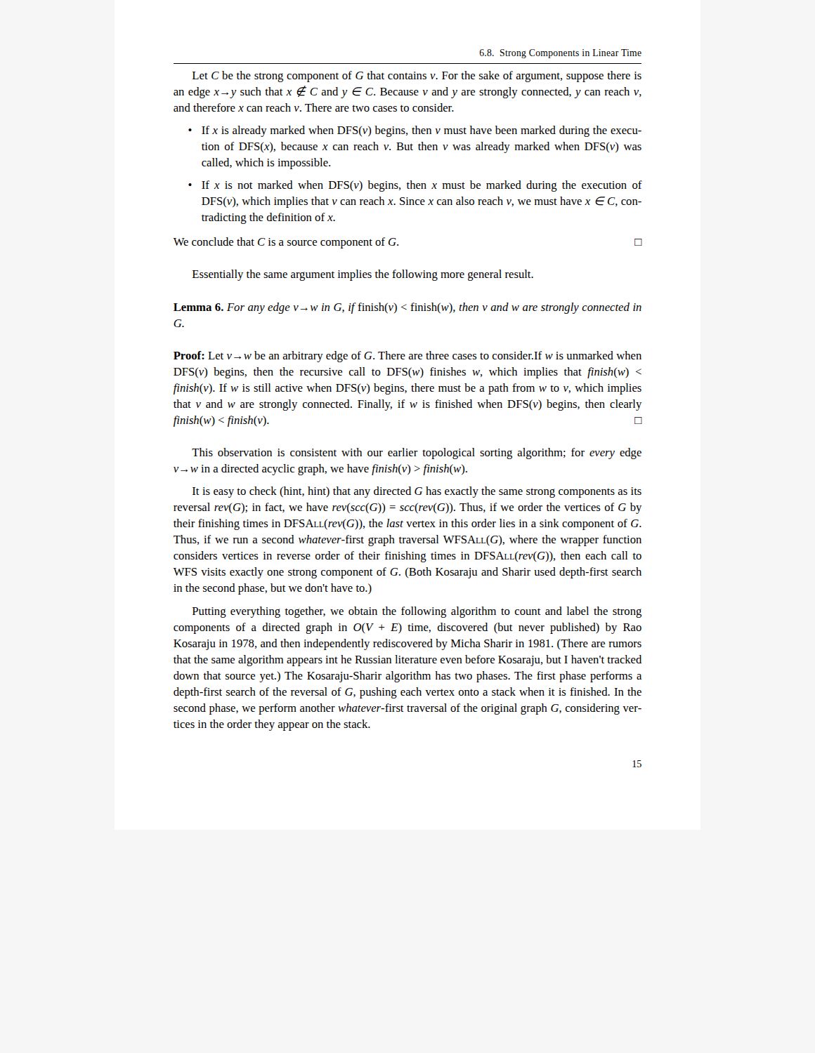6.8. Strong Components in Linear Time
Let C be the strong component of G that contains v. For the sake of argument, suppose there is an edge x→y such that x ∉ C and y ∈ C. Because v and y are strongly connected, y can reach v, and therefore x can reach v. There are two cases to consider.
If x is already marked when DFS(v) begins, then v must have been marked during the execution of DFS(x), because x can reach v. But then v was already marked when DFS(v) was called, which is impossible.
If x is not marked when DFS(v) begins, then x must be marked during the execution of DFS(v), which implies that v can reach x. Since x can also reach v, we must have x ∈ C, contradicting the definition of x.
We conclude that C is a source component of G. □
Essentially the same argument implies the following more general result.
Lemma 6. For any edge v→w in G, if finish(v) < finish(w), then v and w are strongly connected in G.
Proof: Let v→w be an arbitrary edge of G. There are three cases to consider.If w is unmarked when DFS(v) begins, then the recursive call to DFS(w) finishes w, which implies that finish(w) < finish(v). If w is still active when DFS(v) begins, there must be a path from w to v, which implies that v and w are strongly connected. Finally, if w is finished when DFS(v) begins, then clearly finish(w) < finish(v). □
This observation is consistent with our earlier topological sorting algorithm; for every edge v→w in a directed acyclic graph, we have finish(v) > finish(w).
It is easy to check (hint, hint) that any directed G has exactly the same strong components as its reversal rev(G); in fact, we have rev(scc(G)) = scc(rev(G)). Thus, if we order the vertices of G by their finishing times in DFSAll(rev(G)), the last vertex in this order lies in a sink component of G. Thus, if we run a second whatever-first graph traversal WFSAll(G), where the wrapper function considers vertices in reverse order of their finishing times in DFSAll(rev(G)), then each call to WFS visits exactly one strong component of G. (Both Kosaraju and Sharir used depth-first search in the second phase, but we don't have to.)
Putting everything together, we obtain the following algorithm to count and label the strong components of a directed graph in O(V + E) time, discovered (but never published) by Rao Kosaraju in 1978, and then independently rediscovered by Micha Sharir in 1981. (There are rumors that the same algorithm appears int he Russian literature even before Kosaraju, but I haven't tracked down that source yet.) The Kosaraju-Sharir algorithm has two phases. The first phase performs a depth-first search of the reversal of G, pushing each vertex onto a stack when it is finished. In the second phase, we perform another whatever-first traversal of the original graph G, considering vertices in the order they appear on the stack.
15